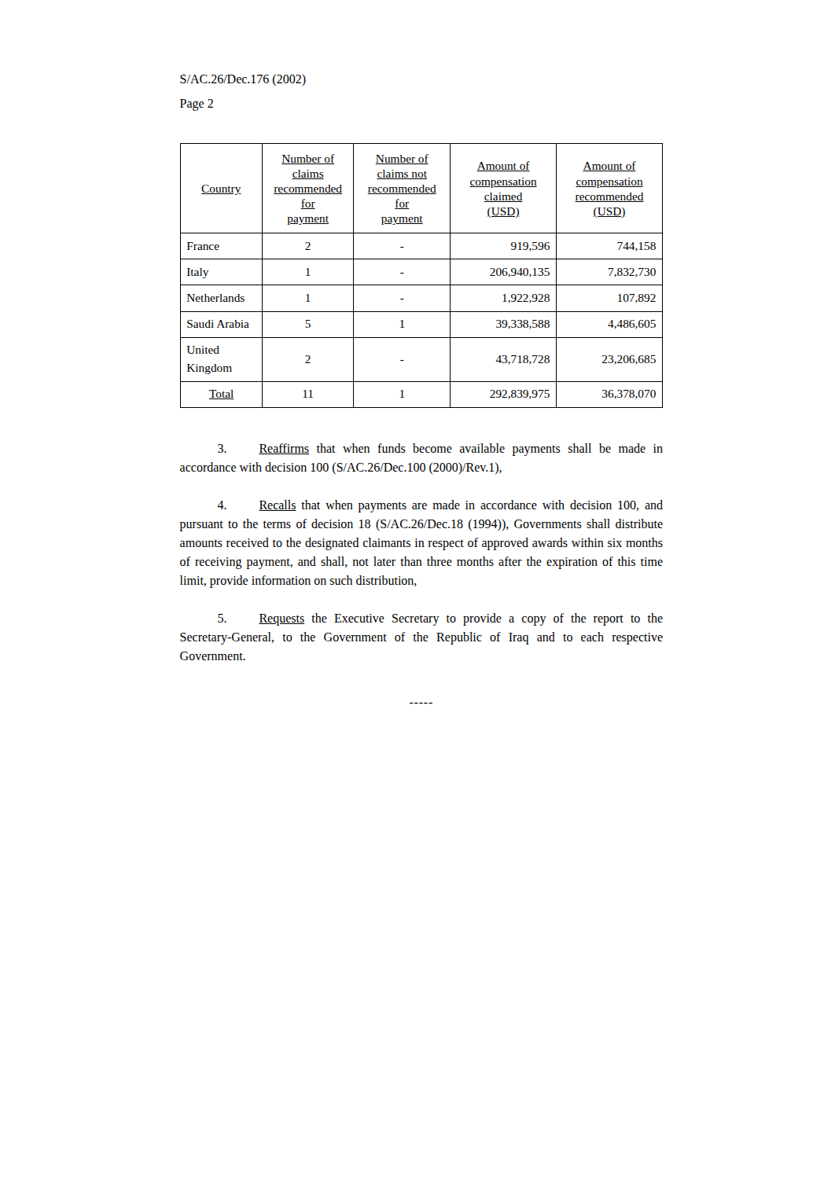S/AC.26/Dec.176 (2002)
Page 2
| Country | Number of claims recommended for payment | Number of claims not recommended for payment | Amount of compensation claimed (USD) | Amount of compensation recommended (USD) |
| --- | --- | --- | --- | --- |
| France | 2 | - | 919,596 | 744,158 |
| Italy | 1 | - | 206,940,135 | 7,832,730 |
| Netherlands | 1 | - | 1,922,928 | 107,892 |
| Saudi Arabia | 5 | 1 | 39,338,588 | 4,486,605 |
| United Kingdom | 2 | - | 43,718,728 | 23,206,685 |
| Total | 11 | 1 | 292,839,975 | 36,378,070 |
3. Reaffirms that when funds become available payments shall be made in accordance with decision 100 (S/AC.26/Dec.100 (2000)/Rev.1),
4. Recalls that when payments are made in accordance with decision 100, and pursuant to the terms of decision 18 (S/AC.26/Dec.18 (1994)), Governments shall distribute amounts received to the designated claimants in respect of approved awards within six months of receiving payment, and shall, not later than three months after the expiration of this time limit, provide information on such distribution,
5. Requests the Executive Secretary to provide a copy of the report to the Secretary-General, to the Government of the Republic of Iraq and to each respective Government.
-----